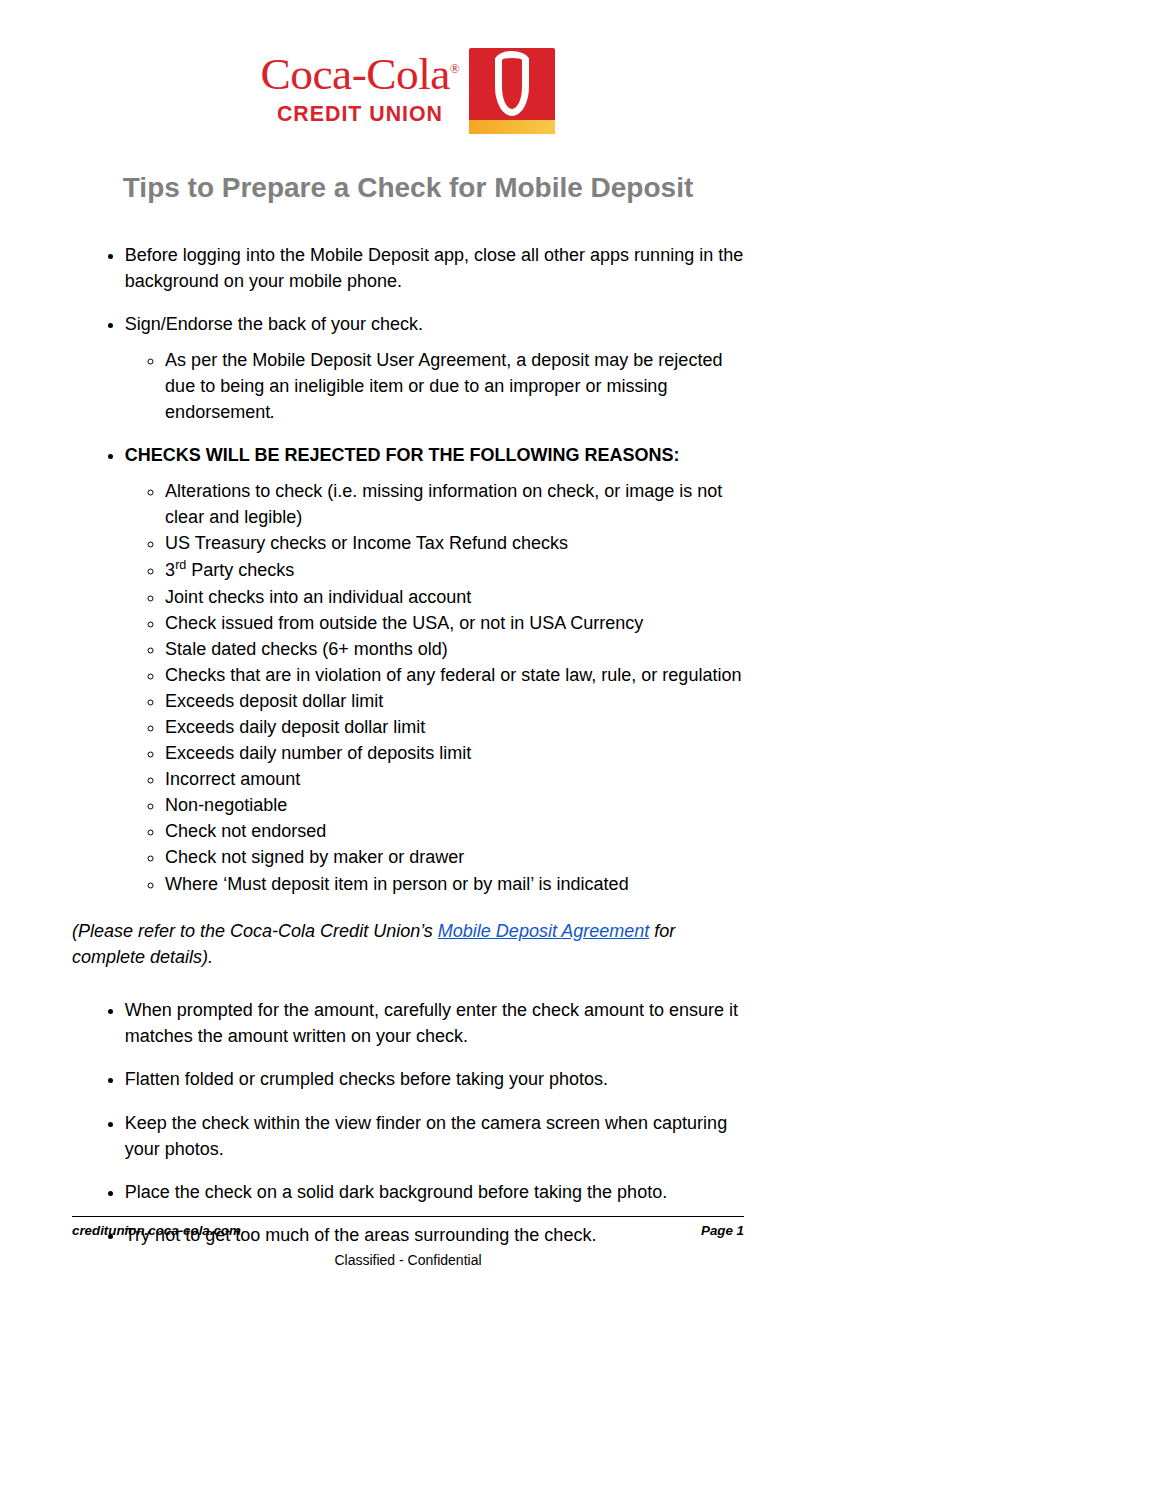Coca-Cola®
CREDIT UNION
Tips to Prepare a Check for Mobile Deposit
Before logging into the Mobile Deposit app, close all other apps running in the background on your mobile phone.
Sign/Endorse the back of your check.
As per the Mobile Deposit User Agreement, a deposit may be rejected due to being an ineligible item or due to an improper or missing endorsement.
CHECKS WILL BE REJECTED FOR THE FOLLOWING REASONS:
Alterations to check (i.e. missing information on check, or image is not clear and legible)
US Treasury checks or Income Tax Refund checks
3rd Party checks
Joint checks into an individual account
Check issued from outside the USA, or not in USA Currency
Stale dated checks (6+ months old)
Checks that are in violation of any federal or state law, rule, or regulation
Exceeds deposit dollar limit
Exceeds daily deposit dollar limit
Exceeds daily number of deposits limit
Incorrect amount
Non-negotiable
Check not endorsed
Check not signed by maker or drawer
Where ‘Must deposit item in person or by mail’ is indicated
(Please refer to the Coca-Cola Credit Union’s Mobile Deposit Agreement for complete details).
When prompted for the amount, carefully enter the check amount to ensure it matches the amount written on your check.
Flatten folded or crumpled checks before taking your photos.
Keep the check within the view finder on the camera screen when capturing your photos.
Place the check on a solid dark background before taking the photo.
Try not to get too much of the areas surrounding the check.
creditunion.coca-cola.com Page 1
Classified - Confidential